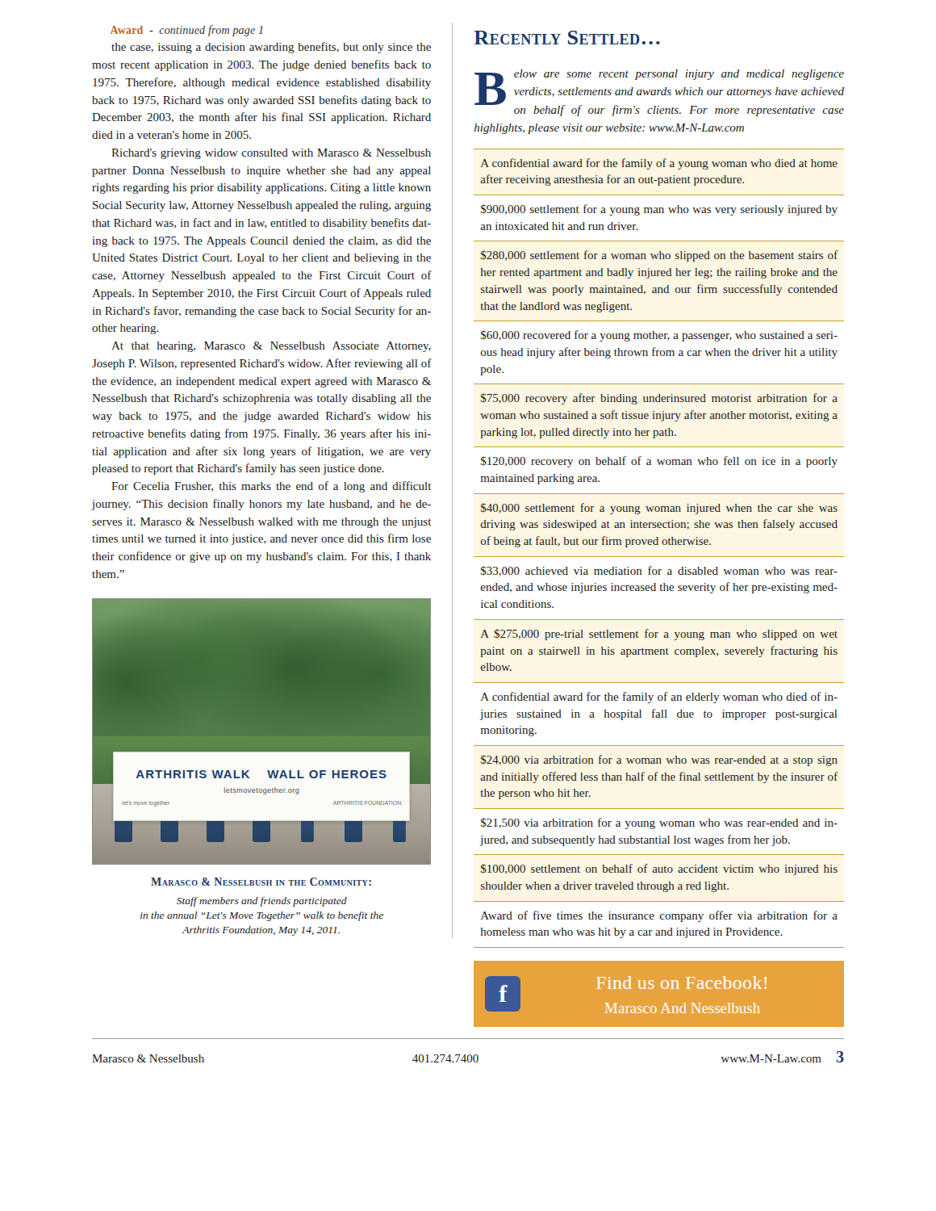Award - continued from page 1
the case, issuing a decision awarding benefits, but only since the most recent application in 2003. The judge denied benefits back to 1975. Therefore, although medical evidence established disability back to 1975, Richard was only awarded SSI benefits dating back to December 2003, the month after his final SSI application. Richard died in a veteran's home in 2005.
Richard's grieving widow consulted with Marasco & Nesselbush partner Donna Nesselbush to inquire whether she had any appeal rights regarding his prior disability applications. Citing a little known Social Security law, Attorney Nesselbush appealed the ruling, arguing that Richard was, in fact and in law, entitled to disability benefits dating back to 1975. The Appeals Council denied the claim, as did the United States District Court. Loyal to her client and believing in the case, Attorney Nesselbush appealed to the First Circuit Court of Appeals. In September 2010, the First Circuit Court of Appeals ruled in Richard's favor, remanding the case back to Social Security for another hearing.
At that hearing, Marasco & Nesselbush Associate Attorney, Joseph P. Wilson, represented Richard's widow. After reviewing all of the evidence, an independent medical expert agreed with Marasco & Nesselbush that Richard's schizophrenia was totally disabling all the way back to 1975, and the judge awarded Richard's widow his retroactive benefits dating from 1975. Finally, 36 years after his initial application and after six long years of litigation, we are very pleased to report that Richard's family has seen justice done.
For Cecelia Frusher, this marks the end of a long and difficult journey. “This decision finally honors my late husband, and he deserves it. Marasco & Nesselbush walked with me through the unjust times until we turned it into justice, and never once did this firm lose their confidence or give up on my husband's claim. For this, I thank them.”
ARTHRITIS WALK WALL OF HEROES
letsmovetogether.org
let's move together ARTHRITIS FOUNDATION
Marasco & Nesselbush in the Community: Staff members and friends participated
in the annual “Let's Move Together” walk to benefit the
Arthritis Foundation, May 14, 2011.
Recently Settled…
Below are some recent personal injury and medical negligence verdicts, settlements and awards which our attorneys have achieved on behalf of our firm's clients. For more representative case highlights, please visit our website: www.M-N-Law.com
A confidential award for the family of a young woman who died at home after receiving anesthesia for an out-patient procedure.
$900,000 settlement for a young man who was very seriously injured by an intoxicated hit and run driver.
$280,000 settlement for a woman who slipped on the basement stairs of her rented apartment and badly injured her leg; the railing broke and the stairwell was poorly maintained, and our firm successfully contended that the landlord was negligent.
$60,000 recovered for a young mother, a passenger, who sustained a serious head injury after being thrown from a car when the driver hit a utility pole.
$75,000 recovery after binding underinsured motorist arbitration for a woman who sustained a soft tissue injury after another motorist, exiting a parking lot, pulled directly into her path.
$120,000 recovery on behalf of a woman who fell on ice in a poorly maintained parking area.
$40,000 settlement for a young woman injured when the car she was driving was sideswiped at an intersection; she was then falsely accused of being at fault, but our firm proved otherwise.
$33,000 achieved via mediation for a disabled woman who was rear-ended, and whose injuries increased the severity of her pre-existing medical conditions.
A $275,000 pre-trial settlement for a young man who slipped on wet paint on a stairwell in his apartment complex, severely fracturing his elbow.
A confidential award for the family of an elderly woman who died of injuries sustained in a hospital fall due to improper post-surgical monitoring.
$24,000 via arbitration for a woman who was rear-ended at a stop sign and initially offered less than half of the final settlement by the insurer of the person who hit her.
$21,500 via arbitration for a young woman who was rear-ended and injured, and subsequently had substantial lost wages from her job.
$100,000 settlement on behalf of auto accident victim who injured his shoulder when a driver traveled through a red light.
Award of five times the insurance company offer via arbitration for a homeless man who was hit by a car and injured in Providence.
f
Find us on Facebook!
Marasco And Nesselbush
Marasco & Nesselbush
401.274.7400
www.M-N-Law.com
3